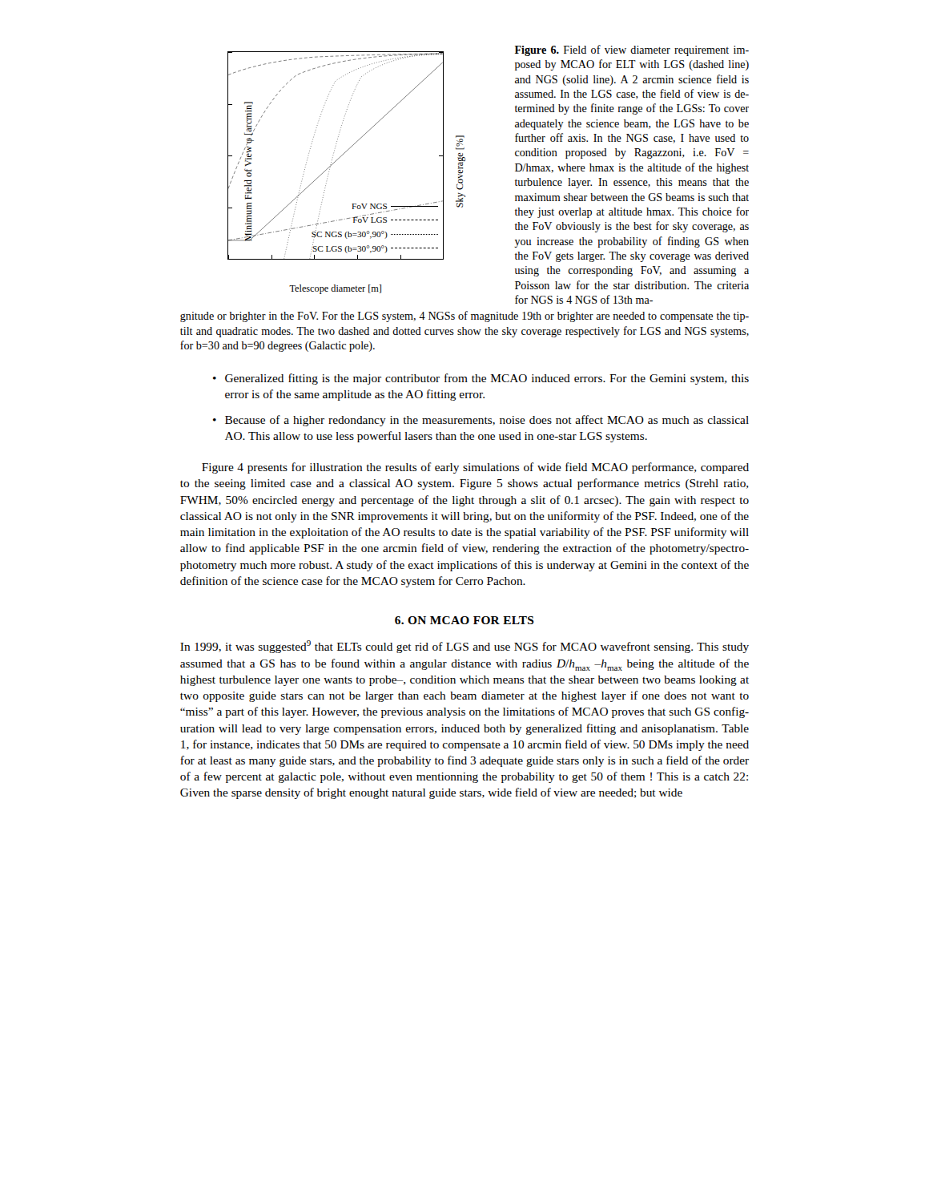Minimum Field of View φ [arcmin]
Sky Coverage [%]
20
15
10
5
0
100
10
1
0
20
40
60
80
100
FoV NGS
FoV LGS
SC NGS (b=30°,90°)
SC LGS (b=30°,90°)
Telescope diameter [m]
Figure 6. Field of view diameter requirement imposed by MCAO for ELT with LGS (dashed line) and NGS (solid line). A 2 arcmin science field is assumed. In the LGS case, the field of view is determined by the finite range of the LGSs: To cover adequately the science beam, the LGS have to be further off axis. In the NGS case, I have used to condition proposed by Ragazzoni, i.e. FoV = D/hmax, where hmax is the altitude of the highest turbulence layer. In essence, this means that the maximum shear between the GS beams is such that they just overlap at altitude hmax. This choice for the FoV obviously is the best for sky coverage, as you increase the probability of finding GS when the FoV gets larger. The sky coverage was derived using the corresponding FoV, and assuming a Poisson law for the star distribution. The criteria for NGS is 4 NGS of 13th ma-
gnitude or brighter in the FoV. For the LGS system, 4 NGSs of magnitude 19th or brighter are needed to compensate the tip-tilt and quadratic modes. The two dashed and dotted curves show the sky coverage respectively for LGS and NGS systems, for b=30 and b=90 degrees (Galactic pole).
Generalized fitting is the major contributor from the MCAO induced errors. For the Gemini system, this error is of the same amplitude as the AO fitting error.
Because of a higher redondancy in the measurements, noise does not affect MCAO as much as classical AO. This allow to use less powerful lasers than the one used in one-star LGS systems.
Figure 4 presents for illustration the results of early simulations of wide field MCAO performance, compared to the seeing limited case and a classical AO system. Figure 5 shows actual performance metrics (Strehl ratio, FWHM, 50% encircled energy and percentage of the light through a slit of 0.1 arcsec). The gain with respect to classical AO is not only in the SNR improvements it will bring, but on the uniformity of the PSF. Indeed, one of the main limitation in the exploitation of the AO results to date is the spatial variability of the PSF. PSF uniformity will allow to find applicable PSF in the one arcmin field of view, rendering the extraction of the photometry/spectro-photometry much more robust. A study of the exact implications of this is underway at Gemini in the context of the definition of the science case for the MCAO system for Cerro Pachon.
6. ON MCAO FOR ELTS
In 1999, it was suggested9 that ELTs could get rid of LGS and use NGS for MCAO wavefront sensing. This study assumed that a GS has to be found within a angular distance with radius D/hmax –hmax being the altitude of the highest turbulence layer one wants to probe–, condition which means that the shear between two beams looking at two opposite guide stars can not be larger than each beam diameter at the highest layer if one does not want to “miss” a part of this layer. However, the previous analysis on the limitations of MCAO proves that such GS configuration will lead to very large compensation errors, induced both by generalized fitting and anisoplanatism. Table 1, for instance, indicates that 50 DMs are required to compensate a 10 arcmin field of view. 50 DMs imply the need for at least as many guide stars, and the probability to find 3 adequate guide stars only is in such a field of the order of a few percent at galactic pole, without even mentionning the probability to get 50 of them ! This is a catch 22: Given the sparse density of bright enought natural guide stars, wide field of view are needed; but wide